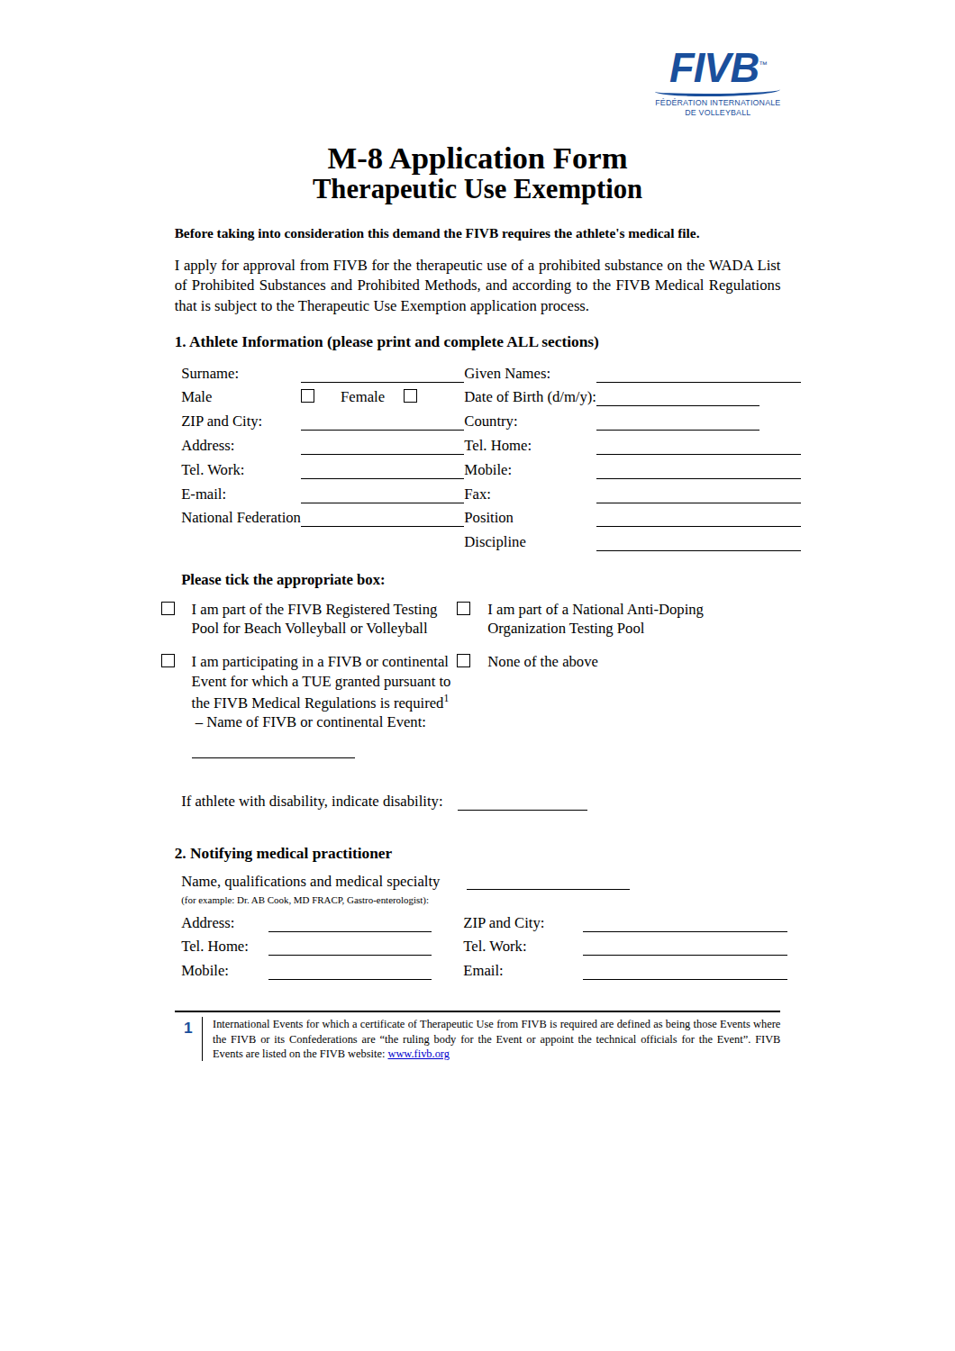FIVB™
FÉDÉRATION INTERNATIONALE
DE VOLLEYBALL
M-8 Application Form Therapeutic Use Exemption
Before taking into consideration this demand the FIVB requires the athlete's medical file.
I apply for approval from FIVB for the therapeutic use of a prohibited substance on the WADA List of Prohibited Substances and Prohibited Methods, and according to the FIVB Medical Regulations that is subject to the Therapeutic Use Exemption application process.
1. Athlete Information (please print and complete ALL sections)
| Surname: | | | Given Names: | |
| Male | Female | | Date of Birth (d/m/y): | |
| ZIP and City: | | | Country: | |
| Address: | | | Tel. Home: | |
| Tel. Work: | | | Mobile: | |
| E-mail: | | | Fax: | |
| National Federation | | | Position | |
| | | | Discipline | |
Please tick the appropriate box:
| | I am part of the FIVB Registered Testing Pool for Beach Volleyball or Volleyball | | I am part of a National Anti-Doping Organization Testing Pool |
| | I am participating in a FIVB or continental Event for which a TUE granted pursuant to the FIVB Medical Regulations is required 1 – Name of FIVB or continental Event: | | None of the above |
If athlete with disability, indicate disability:
2. Notifying medical practitioner
Name, qualifications and medical specialty
(for example: Dr. AB Cook, MD FRACP, Gastro-enterologist):
| Address: | | | ZIP and City: | |
| Tel. Home: | | | Tel. Work: | |
| Mobile: | | | Email: | |
1
International Events for which a certificate of Therapeutic Use from FIVB is required are defined as being those Events where the FIVB or its Confederations are “the ruling body for the Event or appoint the technical officials for the Event”. FIVB Events are listed on the FIVB website: www.fivb.org